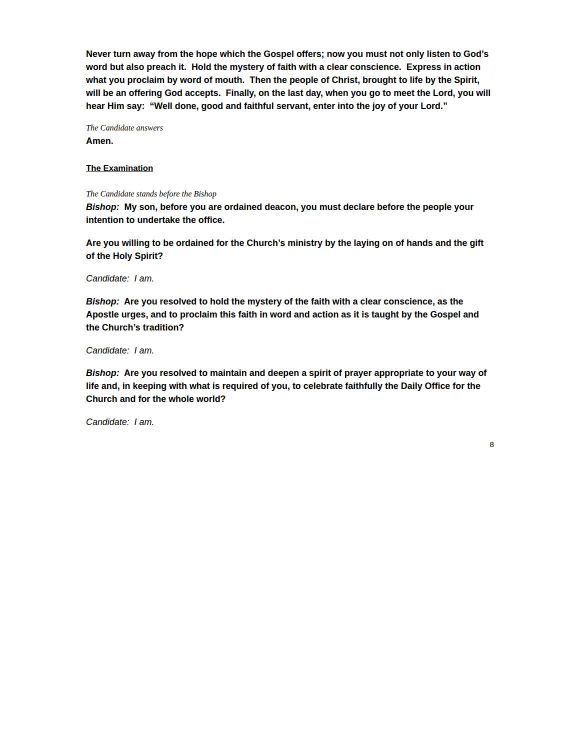Never turn away from the hope which the Gospel offers; now you must not only listen to God’s word but also preach it. Hold the mystery of faith with a clear conscience. Express in action what you proclaim by word of mouth. Then the people of Christ, brought to life by the Spirit, will be an offering God accepts. Finally, on the last day, when you go to meet the Lord, you will hear Him say: “Well done, good and faithful servant, enter into the joy of your Lord.”
The Candidate answers
Amen.
The Examination
The Candidate stands before the Bishop
Bishop: My son, before you are ordained deacon, you must declare before the people your intention to undertake the office.
Are you willing to be ordained for the Church’s ministry by the laying on of hands and the gift of the Holy Spirit?
Candidate: I am.
Bishop: Are you resolved to hold the mystery of the faith with a clear conscience, as the Apostle urges, and to proclaim this faith in word and action as it is taught by the Gospel and the Church’s tradition?
Candidate: I am.
Bishop: Are you resolved to maintain and deepen a spirit of prayer appropriate to your way of life and, in keeping with what is required of you, to celebrate faithfully the Daily Office for the Church and for the whole world?
Candidate: I am.
8